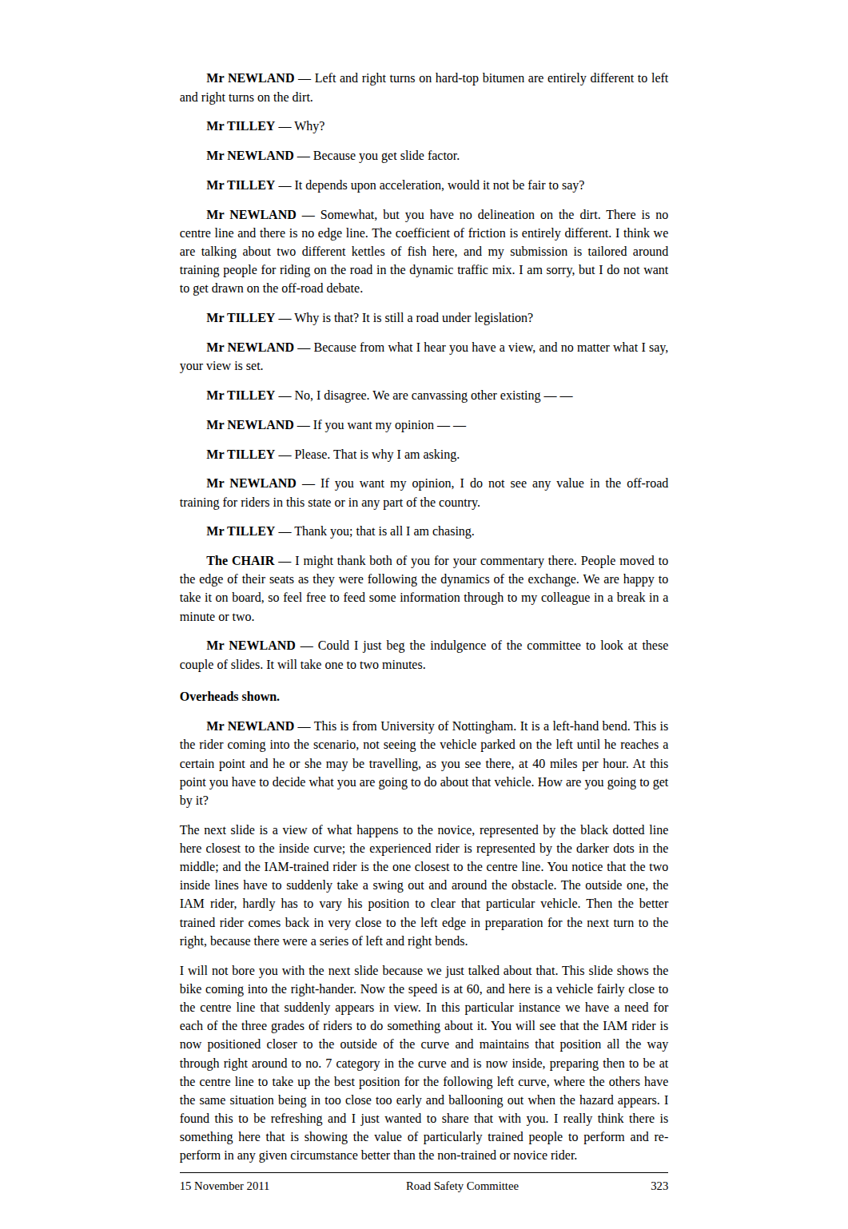Mr NEWLAND — Left and right turns on hard-top bitumen are entirely different to left and right turns on the dirt.
Mr TILLEY — Why?
Mr NEWLAND — Because you get slide factor.
Mr TILLEY — It depends upon acceleration, would it not be fair to say?
Mr NEWLAND — Somewhat, but you have no delineation on the dirt. There is no centre line and there is no edge line. The coefficient of friction is entirely different. I think we are talking about two different kettles of fish here, and my submission is tailored around training people for riding on the road in the dynamic traffic mix. I am sorry, but I do not want to get drawn on the off-road debate.
Mr TILLEY — Why is that? It is still a road under legislation?
Mr NEWLAND — Because from what I hear you have a view, and no matter what I say, your view is set.
Mr TILLEY — No, I disagree. We are canvassing other existing — —
Mr NEWLAND — If you want my opinion — —
Mr TILLEY — Please. That is why I am asking.
Mr NEWLAND — If you want my opinion, I do not see any value in the off-road training for riders in this state or in any part of the country.
Mr TILLEY — Thank you; that is all I am chasing.
The CHAIR — I might thank both of you for your commentary there. People moved to the edge of their seats as they were following the dynamics of the exchange. We are happy to take it on board, so feel free to feed some information through to my colleague in a break in a minute or two.
Mr NEWLAND — Could I just beg the indulgence of the committee to look at these couple of slides. It will take one to two minutes.
Overheads shown.
Mr NEWLAND — This is from University of Nottingham. It is a left-hand bend. This is the rider coming into the scenario, not seeing the vehicle parked on the left until he reaches a certain point and he or she may be travelling, as you see there, at 40 miles per hour. At this point you have to decide what you are going to do about that vehicle. How are you going to get by it?
The next slide is a view of what happens to the novice, represented by the black dotted line here closest to the inside curve; the experienced rider is represented by the darker dots in the middle; and the IAM-trained rider is the one closest to the centre line. You notice that the two inside lines have to suddenly take a swing out and around the obstacle. The outside one, the IAM rider, hardly has to vary his position to clear that particular vehicle. Then the better trained rider comes back in very close to the left edge in preparation for the next turn to the right, because there were a series of left and right bends.
I will not bore you with the next slide because we just talked about that. This slide shows the bike coming into the right-hander. Now the speed is at 60, and here is a vehicle fairly close to the centre line that suddenly appears in view. In this particular instance we have a need for each of the three grades of riders to do something about it. You will see that the IAM rider is now positioned closer to the outside of the curve and maintains that position all the way through right around to no. 7 category in the curve and is now inside, preparing then to be at the centre line to take up the best position for the following left curve, where the others have the same situation being in too close too early and ballooning out when the hazard appears. I found this to be refreshing and I just wanted to share that with you. I really think there is something here that is showing the value of particularly trained people to perform and re-perform in any given circumstance better than the non-trained or novice rider.
15 November 2011
Road Safety Committee
323